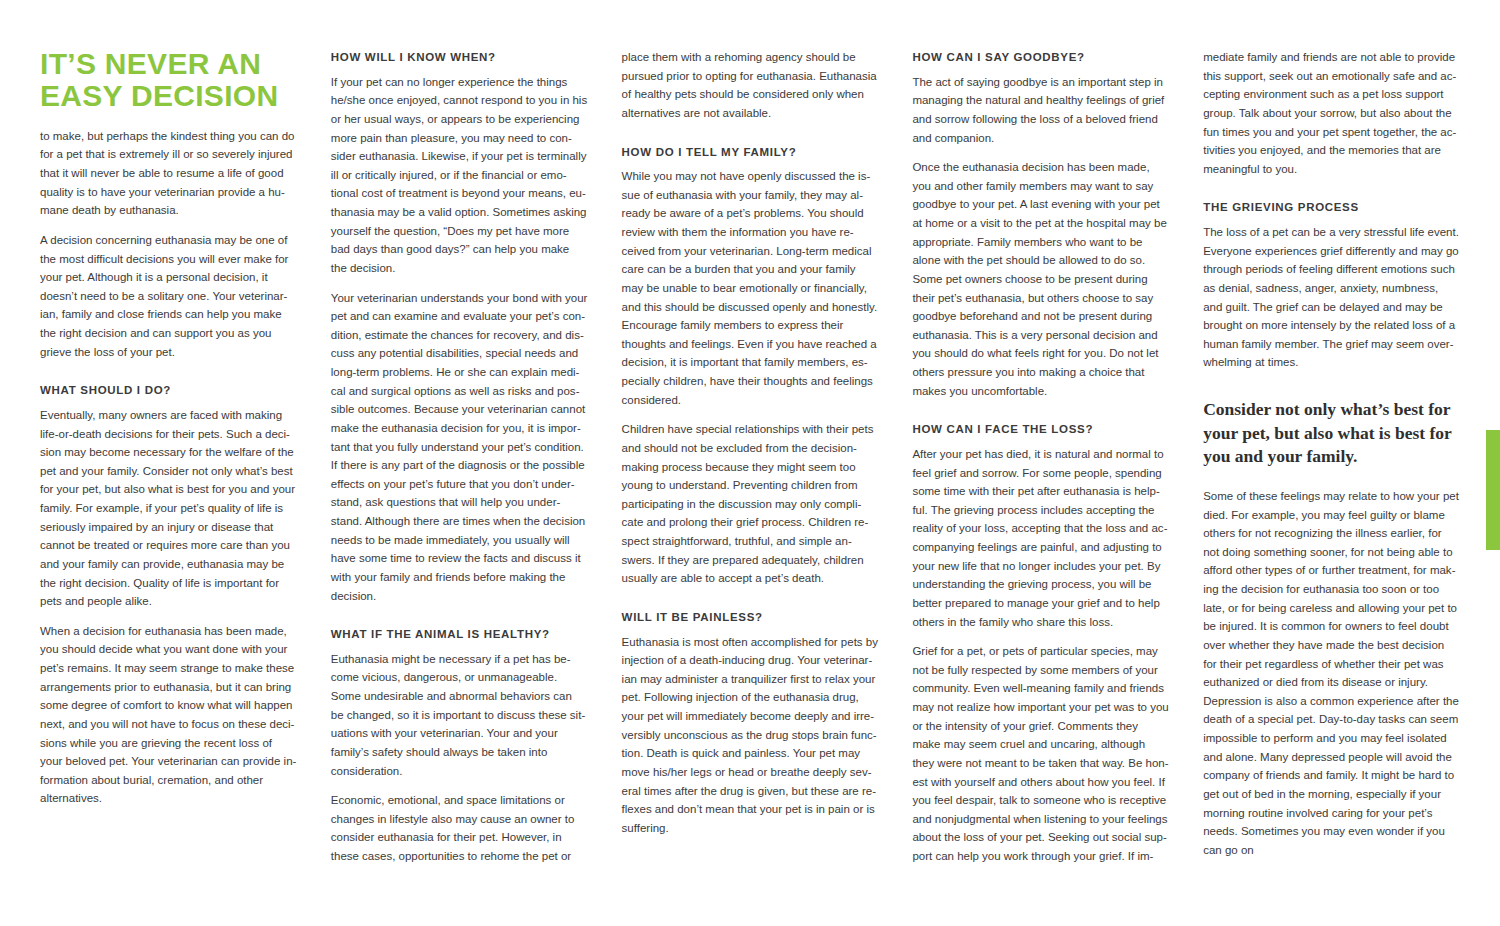It’s never an easy decision
to make, but perhaps the kindest thing you can do for a pet that is extremely ill or so severely injured that it will never be able to resume a life of good quality is to have your veterinarian provide a humane death by euthanasia.
A decision concerning euthanasia may be one of the most difficult decisions you will ever make for your pet. Although it is a personal decision, it doesn’t need to be a solitary one. Your veterinarian, family and close friends can help you make the right decision and can support you as you grieve the loss of your pet.
What should I do?
Eventually, many owners are faced with making life-or-death decisions for their pets. Such a decision may become necessary for the welfare of the pet and your family. Consider not only what’s best for your pet, but also what is best for you and your family. For example, if your pet’s quality of life is seriously impaired by an injury or disease that cannot be treated or requires more care than you and your family can provide, euthanasia may be the right decision. Quality of life is important for pets and people alike.
When a decision for euthanasia has been made, you should decide what you want done with your pet’s remains. It may seem strange to make these arrangements prior to euthanasia, but it can bring some degree of comfort to know what will happen next, and you will not have to focus on these decisions while you are grieving the recent loss of your beloved pet. Your veterinarian can provide information about burial, cremation, and other alternatives.
How will I know when?
If your pet can no longer experience the things he/she once enjoyed, cannot respond to you in his or her usual ways, or appears to be experiencing more pain than pleasure, you may need to consider euthanasia. Likewise, if your pet is terminally ill or critically injured, or if the financial or emotional cost of treatment is beyond your means, euthanasia may be a valid option. Sometimes asking yourself the question, “Does my pet have more bad days than good days?” can help you make the decision.
Your veterinarian understands your bond with your pet and can examine and evaluate your pet’s condition, estimate the chances for recovery, and discuss any potential disabilities, special needs and long-term problems. He or she can explain medical and surgical options as well as risks and possible outcomes. Because your veterinarian cannot make the euthanasia decision for you, it is important that you fully understand your pet’s condition. If there is any part of the diagnosis or the possible effects on your pet’s future that you don’t understand, ask questions that will help you understand. Although there are times when the decision needs to be made immediately, you usually will have some time to review the facts and discuss it with your family and friends before making the decision.
What if the animal is healthy?
Euthanasia might be necessary if a pet has become vicious, dangerous, or unmanageable. Some undesirable and abnormal behaviors can be changed, so it is important to discuss these situations with your veterinarian. Your and your family’s safety should always be taken into consideration.
Economic, emotional, and space limitations or changes in lifestyle also may cause an owner to consider euthanasia for their pet. However, in these cases, opportunities to rehome the pet or place them with a rehoming agency should be pursued prior to opting for euthanasia. Euthanasia of healthy pets should be considered only when alternatives are not available.
How do I tell my family?
While you may not have openly discussed the issue of euthanasia with your family, they may already be aware of a pet’s problems. You should review with them the information you have received from your veterinarian. Long-term medical care can be a burden that you and your family may be unable to bear emotionally or financially, and this should be discussed openly and honestly. Encourage family members to express their thoughts and feelings. Even if you have reached a decision, it is important that family members, especially children, have their thoughts and feelings considered.
Children have special relationships with their pets and should not be excluded from the decision-making process because they might seem too young to understand. Preventing children from participating in the discussion may only complicate and prolong their grief process. Children respect straightforward, truthful, and simple answers. If they are prepared adequately, children usually are able to accept a pet’s death.
Will it be painless?
Euthanasia is most often accomplished for pets by injection of a death-inducing drug. Your veterinarian may administer a tranquilizer first to relax your pet. Following injection of the euthanasia drug, your pet will immediately become deeply and irreversibly unconscious as the drug stops brain function. Death is quick and painless. Your pet may move his/her legs or head or breathe deeply several times after the drug is given, but these are reflexes and don’t mean that your pet is in pain or is suffering.
How can I say goodbye?
The act of saying goodbye is an important step in managing the natural and healthy feelings of grief and sorrow following the loss of a beloved friend and companion.
Once the euthanasia decision has been made, you and other family members may want to say goodbye to your pet. A last evening with your pet at home or a visit to the pet at the hospital may be appropriate. Family members who want to be alone with the pet should be allowed to do so. Some pet owners choose to be present during their pet’s euthanasia, but others choose to say goodbye beforehand and not be present during euthanasia. This is a very personal decision and you should do what feels right for you. Do not let others pressure you into making a choice that makes you uncomfortable.
How can I face the loss?
After your pet has died, it is natural and normal to feel grief and sorrow. For some people, spending some time with their pet after euthanasia is helpful. The grieving process includes accepting the reality of your loss, accepting that the loss and accompanying feelings are painful, and adjusting to your new life that no longer includes your pet. By understanding the grieving process, you will be better prepared to manage your grief and to help others in the family who share this loss.
Grief for a pet, or pets of particular species, may not be fully respected by some members of your community. Even well-meaning family and friends may not realize how important your pet was to you or the intensity of your grief. Comments they make may seem cruel and uncaring, although they were not meant to be taken that way. Be honest with yourself and others about how you feel. If you feel despair, talk to someone who is receptive and nonjudgmental when listening to your feelings about the loss of your pet. Seeking out social support can help you work through your grief. If immediate family and friends are not able to provide this support, seek out an emotionally safe and accepting environment such as a pet loss support group. Talk about your sorrow, but also about the fun times you and your pet spent together, the activities you enjoyed, and the memories that are meaningful to you.
The grieving process
The loss of a pet can be a very stressful life event. Everyone experiences grief differently and may go through periods of feeling different emotions such as denial, sadness, anger, anxiety, numbness, and guilt. The grief can be delayed and may be brought on more intensely by the related loss of a human family member. The grief may seem overwhelming at times.
Consider not only what’s best for your pet, but also what is best for you and your family.
Some of these feelings may relate to how your pet died. For example, you may feel guilty or blame others for not recognizing the illness earlier, for not doing something sooner, for not being able to afford other types of or further treatment, for making the decision for euthanasia too soon or too late, or for being careless and allowing your pet to be injured. It is common for owners to feel doubt over whether they have made the best decision for their pet regardless of whether their pet was euthanized or died from its disease or injury. Depression is also a common experience after the death of a special pet. Day-to-day tasks can seem impossible to perform and you may feel isolated and alone. Many depressed people will avoid the company of friends and family. It might be hard to get out of bed in the morning, especially if your morning routine involved caring for your pet’s needs. Sometimes you may even wonder if you can go on